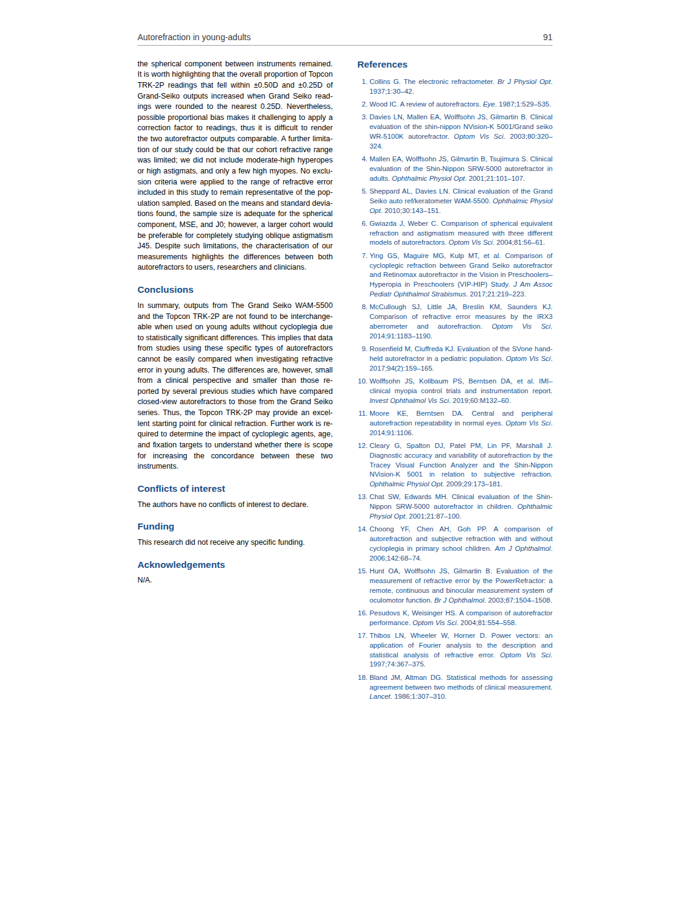Autorefraction in young-adults
91
the spherical component between instruments remained. It is worth highlighting that the overall proportion of Topcon TRK-2P readings that fell within ±0.50D and ±0.25D of Grand-Seiko outputs increased when Grand Seiko readings were rounded to the nearest 0.25D. Nevertheless, possible proportional bias makes it challenging to apply a correction factor to readings, thus it is difficult to render the two autorefractor outputs comparable. A further limitation of our study could be that our cohort refractive range was limited; we did not include moderate-high hyperopes or high astigmats, and only a few high myopes. No exclusion criteria were applied to the range of refractive error included in this study to remain representative of the population sampled. Based on the means and standard deviations found, the sample size is adequate for the spherical component, MSE, and J0; however, a larger cohort would be preferable for completely studying oblique astigmatism J45. Despite such limitations, the characterisation of our measurements highlights the differences between both autorefractors to users, researchers and clinicians.
Conclusions
In summary, outputs from The Grand Seiko WAM-5500 and the Topcon TRK-2P are not found to be interchangeable when used on young adults without cycloplegia due to statistically significant differences. This implies that data from studies using these specific types of autorefractors cannot be easily compared when investigating refractive error in young adults. The differences are, however, small from a clinical perspective and smaller than those reported by several previous studies which have compared closed-view autorefractors to those from the Grand Seiko series. Thus, the Topcon TRK-2P may provide an excellent starting point for clinical refraction. Further work is required to determine the impact of cycloplegic agents, age, and fixation targets to understand whether there is scope for increasing the concordance between these two instruments.
Conflicts of interest
The authors have no conflicts of interest to declare.
Funding
This research did not receive any specific funding.
Acknowledgements
N/A.
References
Collins G. The electronic refractometer. Br J Physiol Opt. 1937;1:30–42.
Wood IC. A review of autorefractors. Eye. 1987;1:529–535.
Davies LN, Mallen EA, Wolffsohn JS, Gilmartin B. Clinical evaluation of the shin-nippon NVision-K 5001/Grand seiko WR-5100K autorefractor. Optom Vis Sci. 2003;80:320–324.
Mallen EA, Wolffsohn JS, Gilmartin B, Tsujimura S. Clinical evaluation of the Shin-Nippon SRW-5000 autorefractor in adults. Ophthalmic Physiol Opt. 2001;21:101–107.
Sheppard AL, Davies LN. Clinical evaluation of the Grand Seiko auto ref/keratometer WAM-5500. Ophthalmic Physiol Opt. 2010;30:143–151.
Gwiazda J, Weber C. Comparison of spherical equivalent refraction and astigmatism measured with three different models of autorefractors. Optom Vis Sci. 2004;81:56–61.
Ying GS, Maguire MG, Kulp MT, et al. Comparison of cycloplegic refraction between Grand Seiko autorefractor and Retinomax autorefractor in the Vision in Preschoolers–Hyperopia in Preschoolers (VIP-HIP) Study. J Am Assoc Pediatr Ophthalmol Strabismus. 2017;21:219–223.
McCullough SJ, Little JA, Breslin KM, Saunders KJ. Comparison of refractive error measures by the IRX3 aberrometer and autorefraction. Optom Vis Sci. 2014;91:1183–1190.
Rosenfield M, Ciuffreda KJ. Evaluation of the SVone hand-held autorefractor in a pediatric population. Optom Vis Sci. 2017;94(2):159–165.
Wolffsohn JS, Kollbaum PS, Berntsen DA, et al. IMI–clinical myopia control trials and instrumentation report. Invest Ophthalmol Vis Sci. 2019;60:M132–60.
Moore KE, Berntsen DA. Central and peripheral autorefraction repeatability in normal eyes. Optom Vis Sci. 2014;91:1106.
Cleary G, Spalton DJ, Patel PM, Lin PF, Marshall J. Diagnostic accuracy and variability of autorefraction by the Tracey Visual Function Analyzer and the Shin-Nippon NVision-K 5001 in relation to subjective refraction. Ophthalmic Physiol Opt. 2009;29:173–181.
Chat SW, Edwards MH. Clinical evaluation of the Shin-Nippon SRW-5000 autorefractor in children. Ophthalmic Physiol Opt. 2001;21:87–100.
Choong YF, Chen AH, Goh PP. A comparison of autorefraction and subjective refraction with and without cycloplegia in primary school children. Am J Ophthalmol. 2006;142:68–74.
Hunt OA, Wolffsohn JS, Gilmartin B. Evaluation of the measurement of refractive error by the PowerRefractor: a remote, continuous and binocular measurement system of oculomotor function. Br J Ophthalmol. 2003;87:1504–1508.
Pesudovs K, Weisinger HS. A comparison of autorefractor performance. Optom Vis Sci. 2004;81:554–558.
Thibos LN, Wheeler W, Horner D. Power vectors: an application of Fourier analysis to the description and statistical analysis of refractive error. Optom Vis Sci. 1997;74:367–375.
Bland JM, Altman DG. Statistical methods for assessing agreement between two methods of clinical measurement. Lancet. 1986;1:307–310.